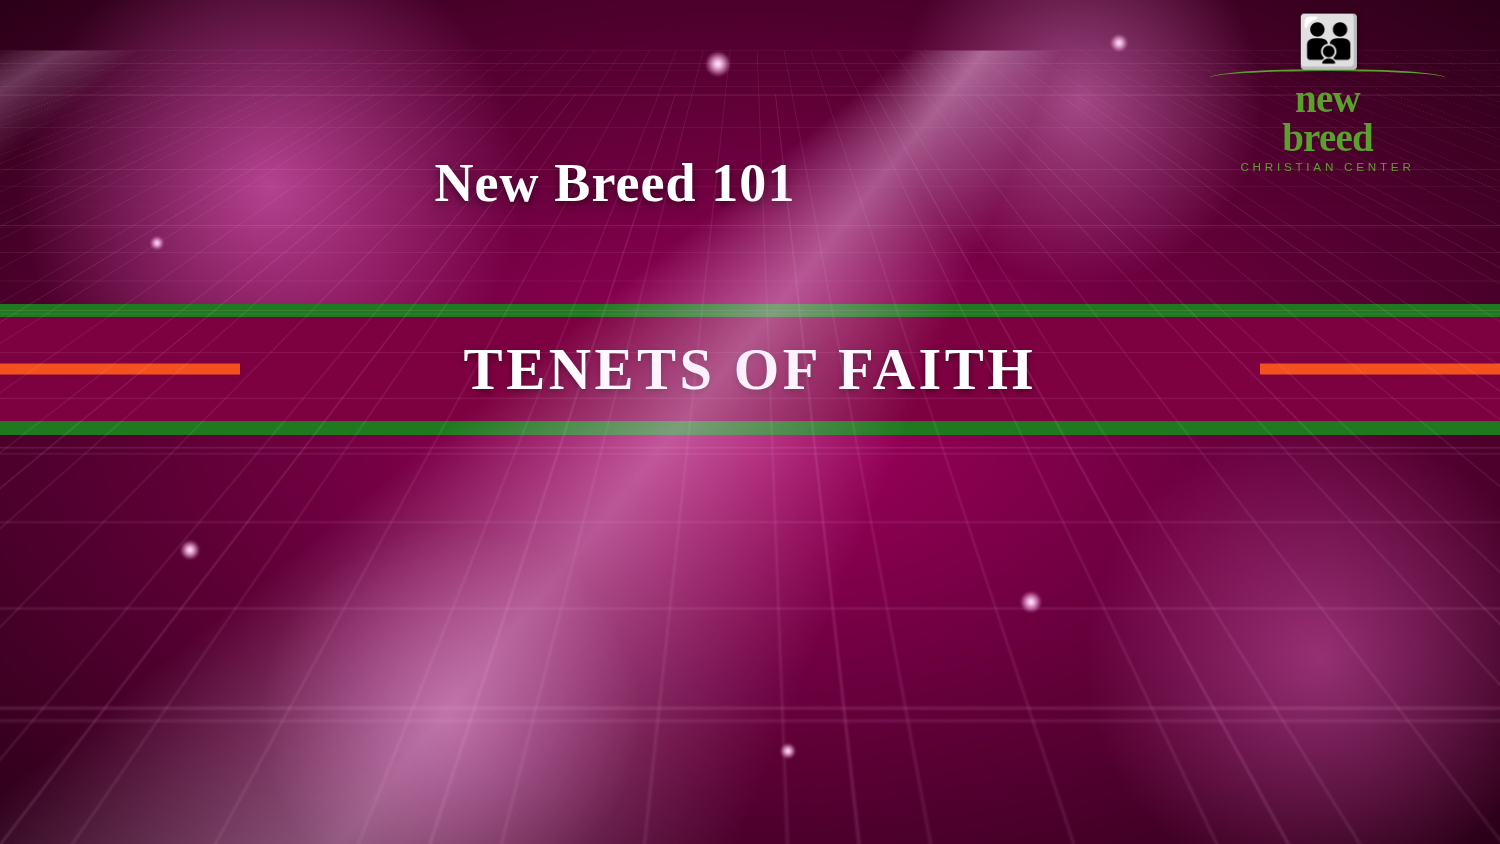👪
new
breed
CHRISTIAN CENTER
New Breed 101
TENETS OF FAITH